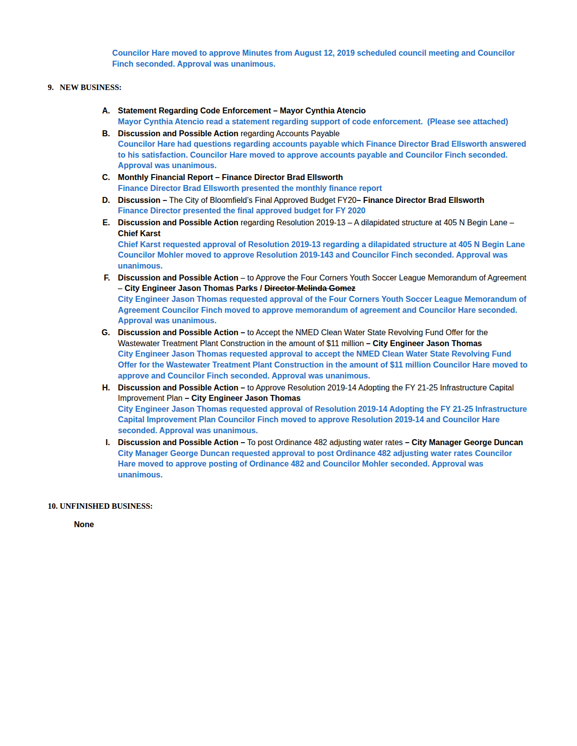Councilor Hare moved to approve Minutes from August 12, 2019 scheduled council meeting and Councilor Finch seconded. Approval was unanimous.
9. NEW BUSINESS:
Statement Regarding Code Enforcement – Mayor Cynthia Atencio
Mayor Cynthia Atencio read a statement regarding support of code enforcement. (Please see attached)
Discussion and Possible Action regarding Accounts Payable
Councilor Hare had questions regarding accounts payable which Finance Director Brad Ellsworth answered to his satisfaction. Councilor Hare moved to approve accounts payable and Councilor Finch seconded. Approval was unanimous.
Monthly Financial Report – Finance Director Brad Ellsworth
Finance Director Brad Ellsworth presented the monthly finance report
Discussion – The City of Bloomfield’s Final Approved Budget FY20– Finance Director Brad Ellsworth
Finance Director presented the final approved budget for FY 2020
Discussion and Possible Action regarding Resolution 2019-13 – A dilapidated structure at 405 N Begin Lane – Chief Karst
Chief Karst requested approval of Resolution 2019-13 regarding a dilapidated structure at 405 N Begin Lane Councilor Mohler moved to approve Resolution 2019-143 and Councilor Finch seconded. Approval was unanimous.
Discussion and Possible Action – to Approve the Four Corners Youth Soccer League Memorandum of Agreement – City Engineer Jason Thomas Parks / Director Melinda Gomez
City Engineer Jason Thomas requested approval of the Four Corners Youth Soccer League Memorandum of Agreement Councilor Finch moved to approve memorandum of agreement and Councilor Hare seconded. Approval was unanimous.
Discussion and Possible Action – to Accept the NMED Clean Water State Revolving Fund Offer for the Wastewater Treatment Plant Construction in the amount of $11 million – City Engineer Jason Thomas
City Engineer Jason Thomas requested approval to accept the NMED Clean Water State Revolving Fund Offer for the Wastewater Treatment Plant Construction in the amount of $11 million Councilor Hare moved to approve and Councilor Finch seconded. Approval was unanimous.
Discussion and Possible Action – to Approve Resolution 2019-14 Adopting the FY 21-25 Infrastructure Capital Improvement Plan – City Engineer Jason Thomas
City Engineer Jason Thomas requested approval of Resolution 2019-14 Adopting the FY 21-25 Infrastructure Capital Improvement Plan Councilor Finch moved to approve Resolution 2019-14 and Councilor Hare seconded. Approval was unanimous.
Discussion and Possible Action – To post Ordinance 482 adjusting water rates – City Manager George Duncan
City Manager George Duncan requested approval to post Ordinance 482 adjusting water rates Councilor Hare moved to approve posting of Ordinance 482 and Councilor Mohler seconded. Approval was unanimous.
10. UNFINISHED BUSINESS:
None